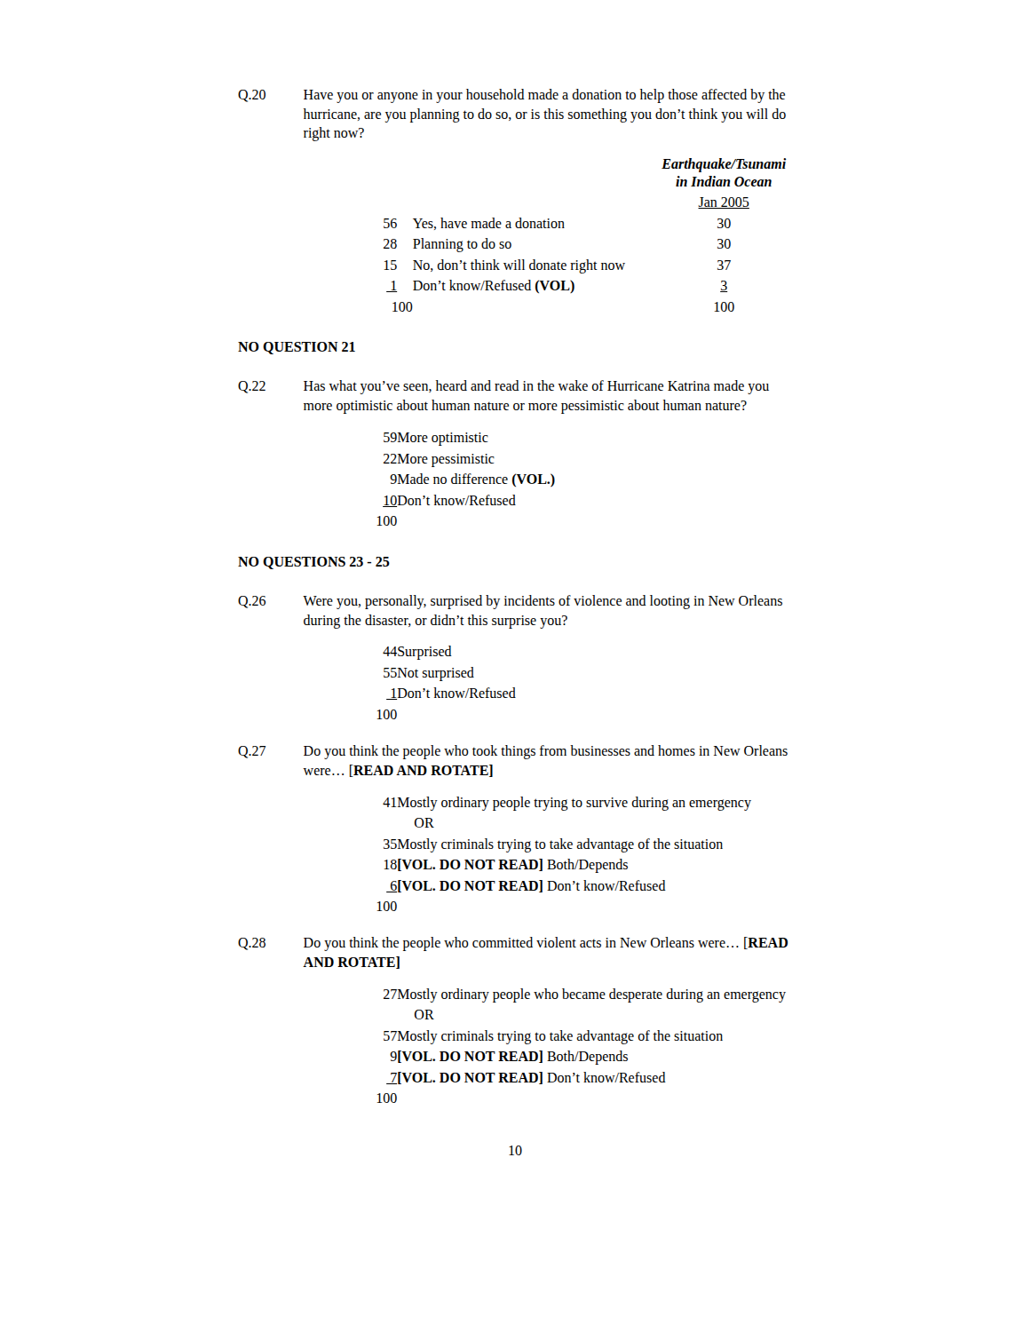Q.20
Have you or anyone in your household made a donation to help those affected by the hurricane, are you planning to do so, or is this something you don’t think you will do right now?
| | | Earthquake/Tsunami in Indian Ocean |
| | | Jan 2005 |
| 56 | Yes, have made a donation | 30 |
| 28 | Planning to do so | 30 |
| 15 | No, don’t think will donate right now | 37 |
| 1 | Don’t know/Refused (VOL) | 3 |
| 100 | | 100 |
NO QUESTION 21
Q.22
Has what you’ve seen, heard and read in the wake of Hurricane Katrina made you more optimistic about human nature or more pessimistic about human nature?
| 59 | More optimistic |
| 22 | More pessimistic |
| 9 | Made no difference (VOL.) |
| 10 | Don’t know/Refused |
| 100 | |
NO QUESTIONS 23 - 25
Q.26
Were you, personally, surprised by incidents of violence and looting in New Orleans during the disaster, or didn’t this surprise you?
| 44 | Surprised |
| 55 | Not surprised |
| 1 | Don’t know/Refused |
| 100 | |
Q.27
Do you think the people who took things from businesses and homes in New Orleans were… [READ AND ROTATE]
| 41 | Mostly ordinary people trying to survive during an emergency |
| | OR |
| 35 | Mostly criminals trying to take advantage of the situation |
| 18 | [VOL. DO NOT READ] Both/Depends |
| 6 | [VOL. DO NOT READ] Don’t know/Refused |
| 100 | |
Q.28
Do you think the people who committed violent acts in New Orleans were… [READ AND ROTATE]
| 27 | Mostly ordinary people who became desperate during an emergency |
| | OR |
| 57 | Mostly criminals trying to take advantage of the situation |
| 9 | [VOL. DO NOT READ] Both/Depends |
| 7 | [VOL. DO NOT READ] Don’t know/Refused |
| 100 | |
10